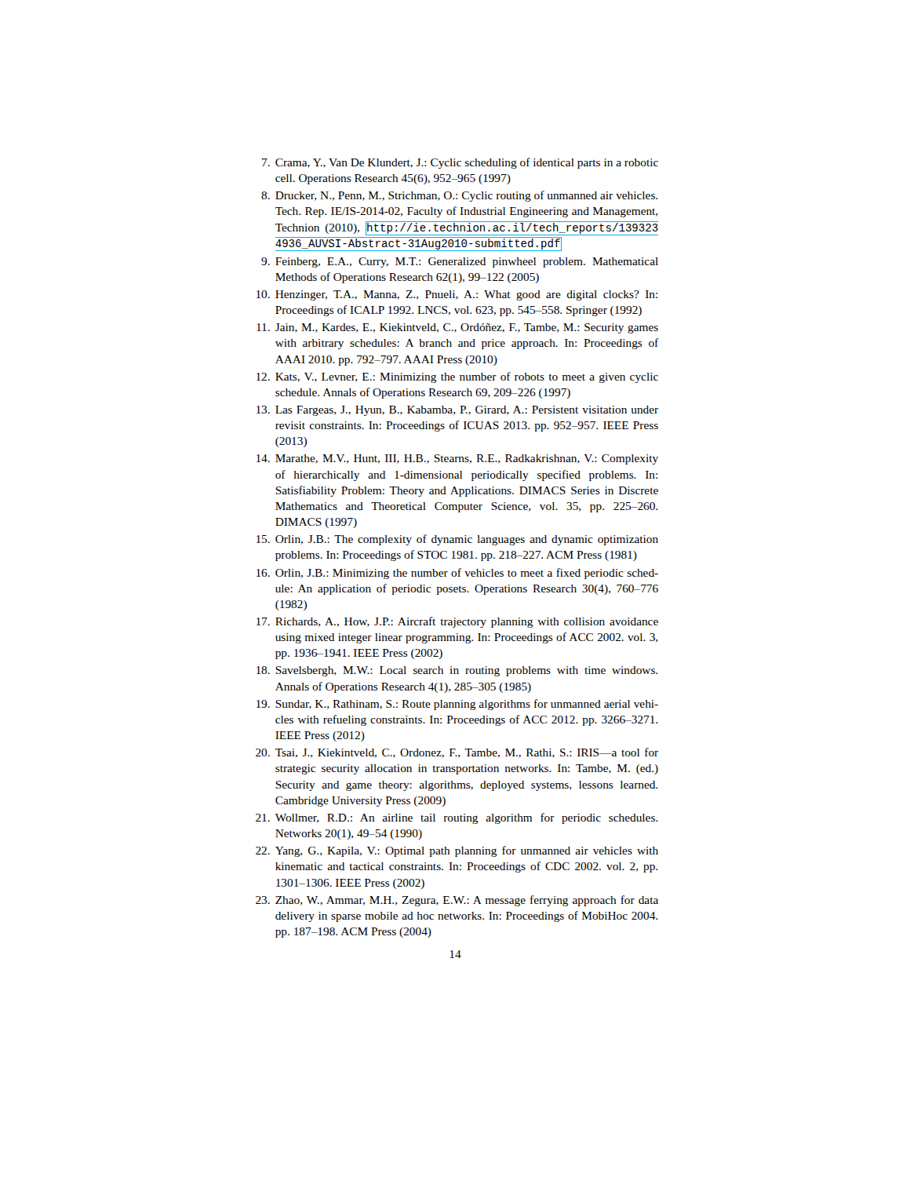7. Crama, Y., Van De Klundert, J.: Cyclic scheduling of identical parts in a robotic cell. Operations Research 45(6), 952–965 (1997)
8. Drucker, N., Penn, M., Strichman, O.: Cyclic routing of unmanned air vehicles. Tech. Rep. IE/IS-2014-02, Faculty of Industrial Engineering and Management, Technion (2010), http://ie.technion.ac.il/tech_reports/1393234936_AUVSI-Abstract-31Aug2010-submitted.pdf
9. Feinberg, E.A., Curry, M.T.: Generalized pinwheel problem. Mathematical Methods of Operations Research 62(1), 99–122 (2005)
10. Henzinger, T.A., Manna, Z., Pnueli, A.: What good are digital clocks? In: Proceedings of ICALP 1992. LNCS, vol. 623, pp. 545–558. Springer (1992)
11. Jain, M., Kardes, E., Kiekintveld, C., Ordóñez, F., Tambe, M.: Security games with arbitrary schedules: A branch and price approach. In: Proceedings of AAAI 2010. pp. 792–797. AAAI Press (2010)
12. Kats, V., Levner, E.: Minimizing the number of robots to meet a given cyclic schedule. Annals of Operations Research 69, 209–226 (1997)
13. Las Fargeas, J., Hyun, B., Kabamba, P., Girard, A.: Persistent visitation under revisit constraints. In: Proceedings of ICUAS 2013. pp. 952–957. IEEE Press (2013)
14. Marathe, M.V., Hunt, III, H.B., Stearns, R.E., Radkakrishnan, V.: Complexity of hierarchically and 1-dimensional periodically specified problems. In: Satisfiability Problem: Theory and Applications. DIMACS Series in Discrete Mathematics and Theoretical Computer Science, vol. 35, pp. 225–260. DIMACS (1997)
15. Orlin, J.B.: The complexity of dynamic languages and dynamic optimization problems. In: Proceedings of STOC 1981. pp. 218–227. ACM Press (1981)
16. Orlin, J.B.: Minimizing the number of vehicles to meet a fixed periodic schedule: An application of periodic posets. Operations Research 30(4), 760–776 (1982)
17. Richards, A., How, J.P.: Aircraft trajectory planning with collision avoidance using mixed integer linear programming. In: Proceedings of ACC 2002. vol. 3, pp. 1936–1941. IEEE Press (2002)
18. Savelsbergh, M.W.: Local search in routing problems with time windows. Annals of Operations Research 4(1), 285–305 (1985)
19. Sundar, K., Rathinam, S.: Route planning algorithms for unmanned aerial vehicles with refueling constraints. In: Proceedings of ACC 2012. pp. 3266–3271. IEEE Press (2012)
20. Tsai, J., Kiekintveld, C., Ordonez, F., Tambe, M., Rathi, S.: IRIS—a tool for strategic security allocation in transportation networks. In: Tambe, M. (ed.) Security and game theory: algorithms, deployed systems, lessons learned. Cambridge University Press (2009)
21. Wollmer, R.D.: An airline tail routing algorithm for periodic schedules. Networks 20(1), 49–54 (1990)
22. Yang, G., Kapila, V.: Optimal path planning for unmanned air vehicles with kinematic and tactical constraints. In: Proceedings of CDC 2002. vol. 2, pp. 1301–1306. IEEE Press (2002)
23. Zhao, W., Ammar, M.H., Zegura, E.W.: A message ferrying approach for data delivery in sparse mobile ad hoc networks. In: Proceedings of MobiHoc 2004. pp. 187–198. ACM Press (2004)
14